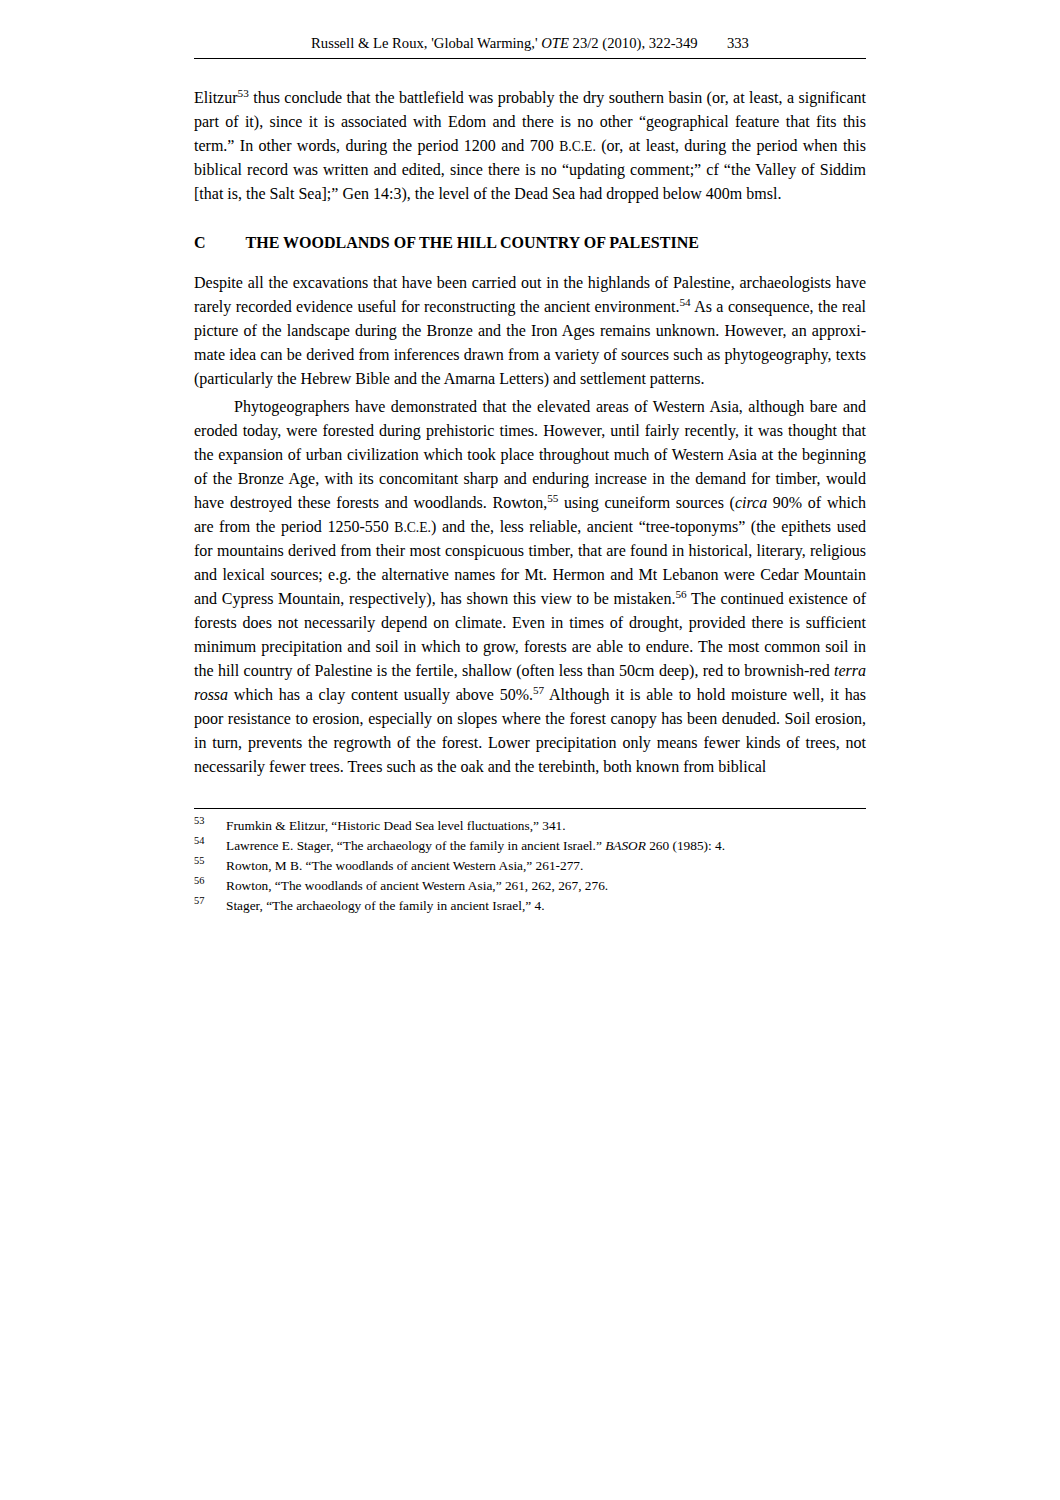Russell & Le Roux, 'Global Warming,' OTE 23/2 (2010), 322-349 333
Elitzur53 thus conclude that the battlefield was probably the dry southern basin (or, at least, a significant part of it), since it is associated with Edom and there is no other “geographical feature that fits this term.” In other words, during the period 1200 and 700 B.C.E. (or, at least, during the period when this biblical record was written and edited, since there is no “updating comment;” cf “the Valley of Siddim [that is, the Salt Sea];” Gen 14:3), the level of the Dead Sea had dropped below 400m bmsl.
CThe woodlands of the hill country of Palestine
Despite all the excavations that have been carried out in the highlands of Palestine, archaeologists have rarely recorded evidence useful for reconstructing the ancient environment.54 As a consequence, the real picture of the landscape during the Bronze and the Iron Ages remains unknown. However, an approximate idea can be derived from inferences drawn from a variety of sources such as phytogeography, texts (particularly the Hebrew Bible and the Amarna Letters) and settlement patterns.
Phytogeographers have demonstrated that the elevated areas of Western Asia, although bare and eroded today, were forested during prehistoric times. However, until fairly recently, it was thought that the expansion of urban civilization which took place throughout much of Western Asia at the beginning of the Bronze Age, with its concomitant sharp and enduring increase in the demand for timber, would have destroyed these forests and woodlands. Rowton,55 using cuneiform sources (circa 90% of which are from the period 1250-550 B.C.E.) and the, less reliable, ancient “tree-toponyms” (the epithets used for mountains derived from their most conspicuous timber, that are found in historical, literary, religious and lexical sources; e.g. the alternative names for Mt. Hermon and Mt Lebanon were Cedar Mountain and Cypress Mountain, respectively), has shown this view to be mistaken.56 The continued existence of forests does not necessarily depend on climate. Even in times of drought, provided there is sufficient minimum precipitation and soil in which to grow, forests are able to endure. The most common soil in the hill country of Palestine is the fertile, shallow (often less than 50cm deep), red to brownish-red terra rossa which has a clay content usually above 50%.57 Although it is able to hold moisture well, it has poor resistance to erosion, especially on slopes where the forest canopy has been denuded. Soil erosion, in turn, prevents the regrowth of the forest. Lower precipitation only means fewer kinds of trees, not necessarily fewer trees. Trees such as the oak and the terebinth, both known from biblical
53 Frumkin & Elitzur, “Historic Dead Sea level fluctuations,” 341.
54 Lawrence E. Stager, “The archaeology of the family in ancient Israel.” BASOR 260 (1985): 4.
55 Rowton, M B. “The woodlands of ancient Western Asia,” 261-277.
56 Rowton, “The woodlands of ancient Western Asia,” 261, 262, 267, 276.
57 Stager, “The archaeology of the family in ancient Israel,” 4.